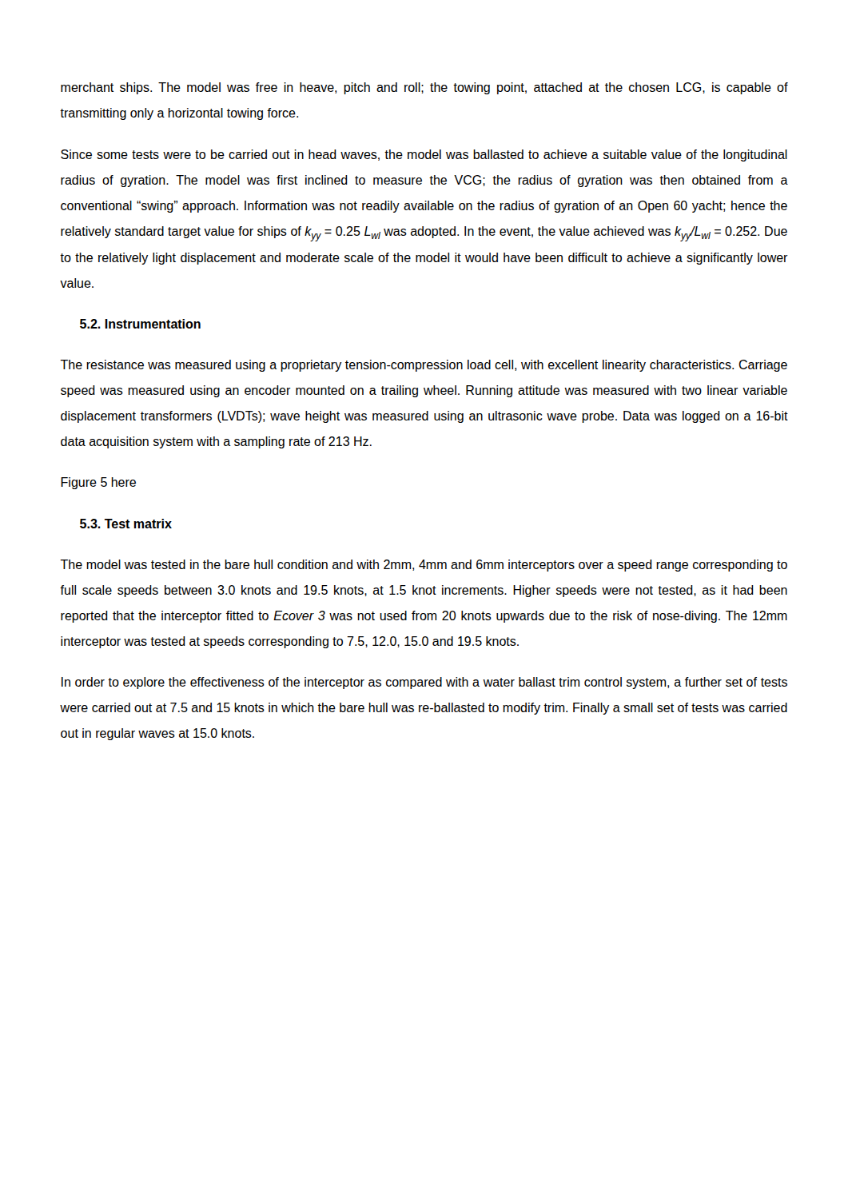merchant ships. The model was free in heave, pitch and roll; the towing point, attached at the chosen LCG, is capable of transmitting only a horizontal towing force.
Since some tests were to be carried out in head waves, the model was ballasted to achieve a suitable value of the longitudinal radius of gyration. The model was first inclined to measure the VCG; the radius of gyration was then obtained from a conventional “swing” approach. Information was not readily available on the radius of gyration of an Open 60 yacht; hence the relatively standard target value for ships of kyy = 0.25 Lwl was adopted. In the event, the value achieved was kyy/Lwl = 0.252. Due to the relatively light displacement and moderate scale of the model it would have been difficult to achieve a significantly lower value.
5.2. Instrumentation
The resistance was measured using a proprietary tension-compression load cell, with excellent linearity characteristics. Carriage speed was measured using an encoder mounted on a trailing wheel. Running attitude was measured with two linear variable displacement transformers (LVDTs); wave height was measured using an ultrasonic wave probe. Data was logged on a 16-bit data acquisition system with a sampling rate of 213 Hz.
Figure 5 here
5.3. Test matrix
The model was tested in the bare hull condition and with 2mm, 4mm and 6mm interceptors over a speed range corresponding to full scale speeds between 3.0 knots and 19.5 knots, at 1.5 knot increments. Higher speeds were not tested, as it had been reported that the interceptor fitted to Ecover 3 was not used from 20 knots upwards due to the risk of nose-diving. The 12mm interceptor was tested at speeds corresponding to 7.5, 12.0, 15.0 and 19.5 knots.
In order to explore the effectiveness of the interceptor as compared with a water ballast trim control system, a further set of tests were carried out at 7.5 and 15 knots in which the bare hull was re-ballasted to modify trim. Finally a small set of tests was carried out in regular waves at 15.0 knots.